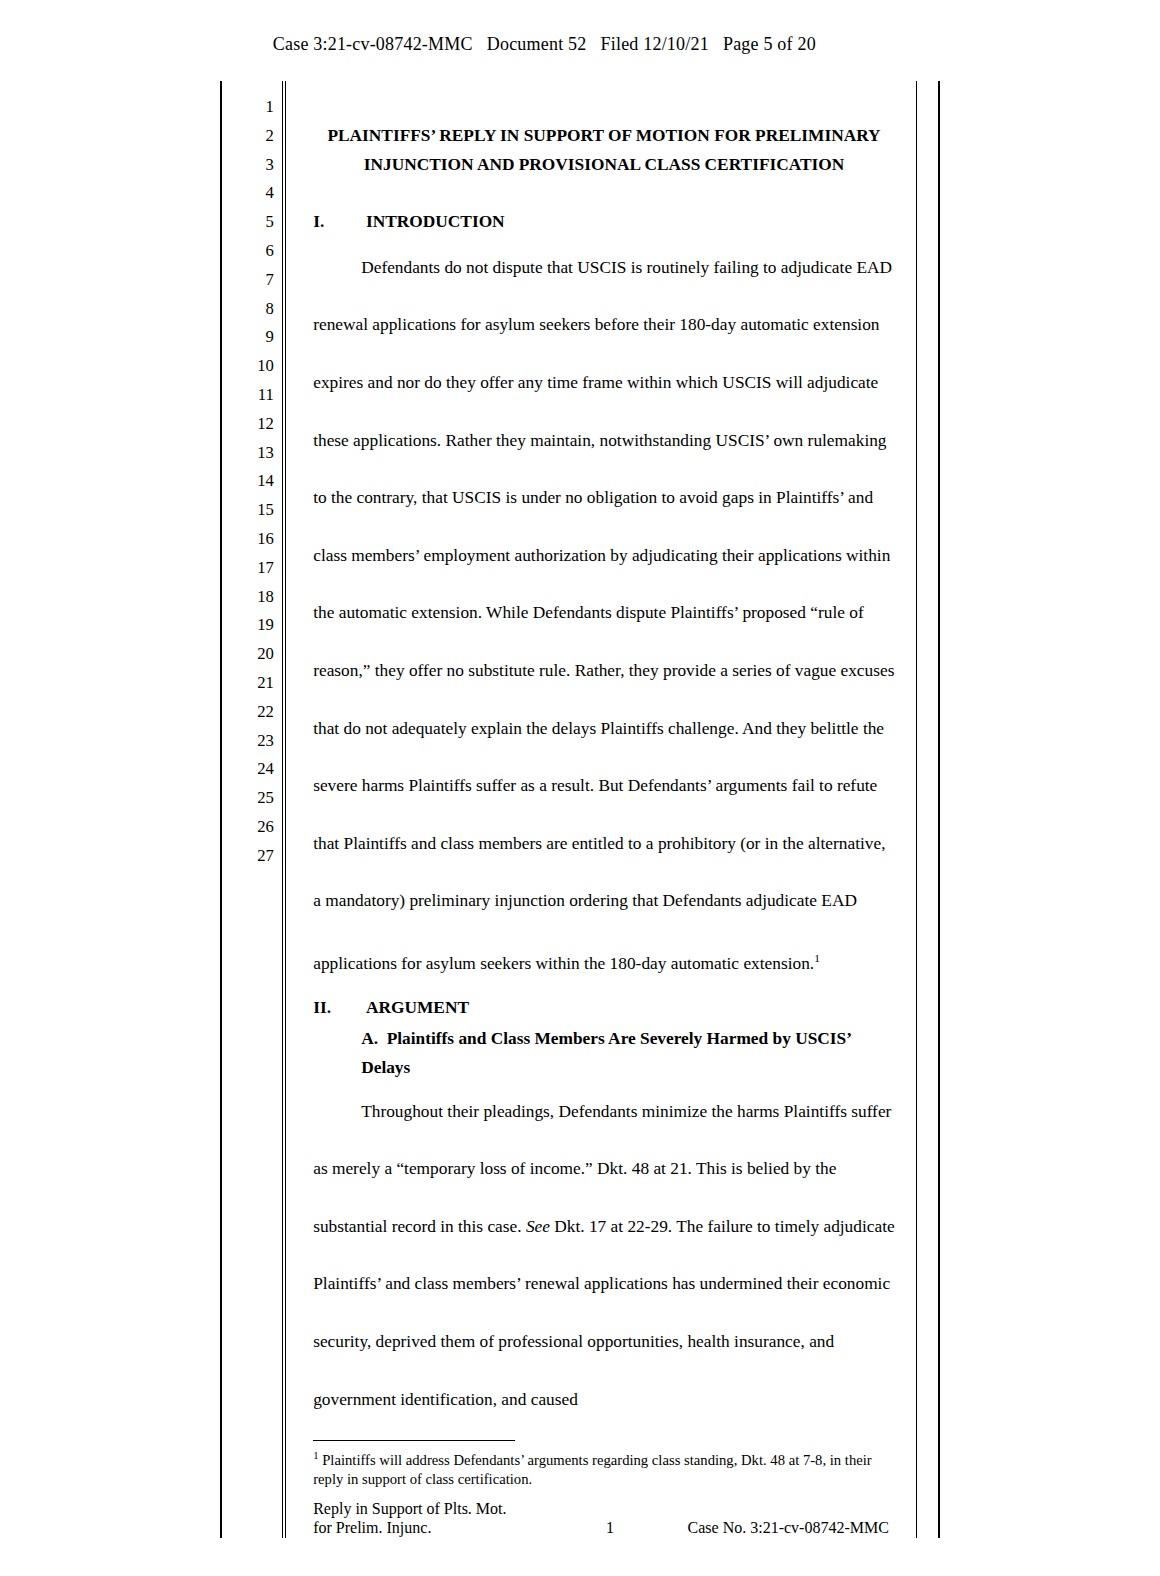Case 3:21-cv-08742-MMC Document 52 Filed 12/10/21 Page 5 of 20
1
2
3
4
5
6
7
8
9
10
11
12
13
14
15
16
17
18
19
20
21
22
23
24
25
26
27
Plaintiffs’ Reply in Support of Motion for Preliminary
Injunction and Provisional Class Certification
I. INTRODUCTION
Defendants do not dispute that USCIS is routinely failing to adjudicate EAD renewal applications for asylum seekers before their 180-day automatic extension expires and nor do they offer any time frame within which USCIS will adjudicate these applications. Rather they maintain, notwithstanding USCIS’ own rulemaking to the contrary, that USCIS is under no obligation to avoid gaps in Plaintiffs’ and class members’ employment authorization by adjudicating their applications within the automatic extension. While Defendants dispute Plaintiffs’ proposed “rule of reason,” they offer no substitute rule. Rather, they provide a series of vague excuses that do not adequately explain the delays Plaintiffs challenge. And they belittle the severe harms Plaintiffs suffer as a result. But Defendants’ arguments fail to refute that Plaintiffs and class members are entitled to a prohibitory (or in the alternative, a mandatory) preliminary injunction ordering that Defendants adjudicate EAD applications for asylum seekers within the 180-day automatic extension.1
II. ARGUMENT
A. Plaintiffs and Class Members Are Severely Harmed by USCIS’ Delays
Throughout their pleadings, Defendants minimize the harms Plaintiffs suffer as merely a “temporary loss of income.” Dkt. 48 at 21. This is belied by the substantial record in this case. See Dkt. 17 at 22-29. The failure to timely adjudicate Plaintiffs’ and class members’ renewal applications has undermined their economic security, deprived them of professional opportunities, health insurance, and government identification, and caused
1 Plaintiffs will address Defendants’ arguments regarding class standing, Dkt. 48 at 7-8, in their reply in support of class certification.
Reply in Support of Plts. Mot.
for Prelim. Injunc. 1 Case No. 3:21-cv-08742-MMC